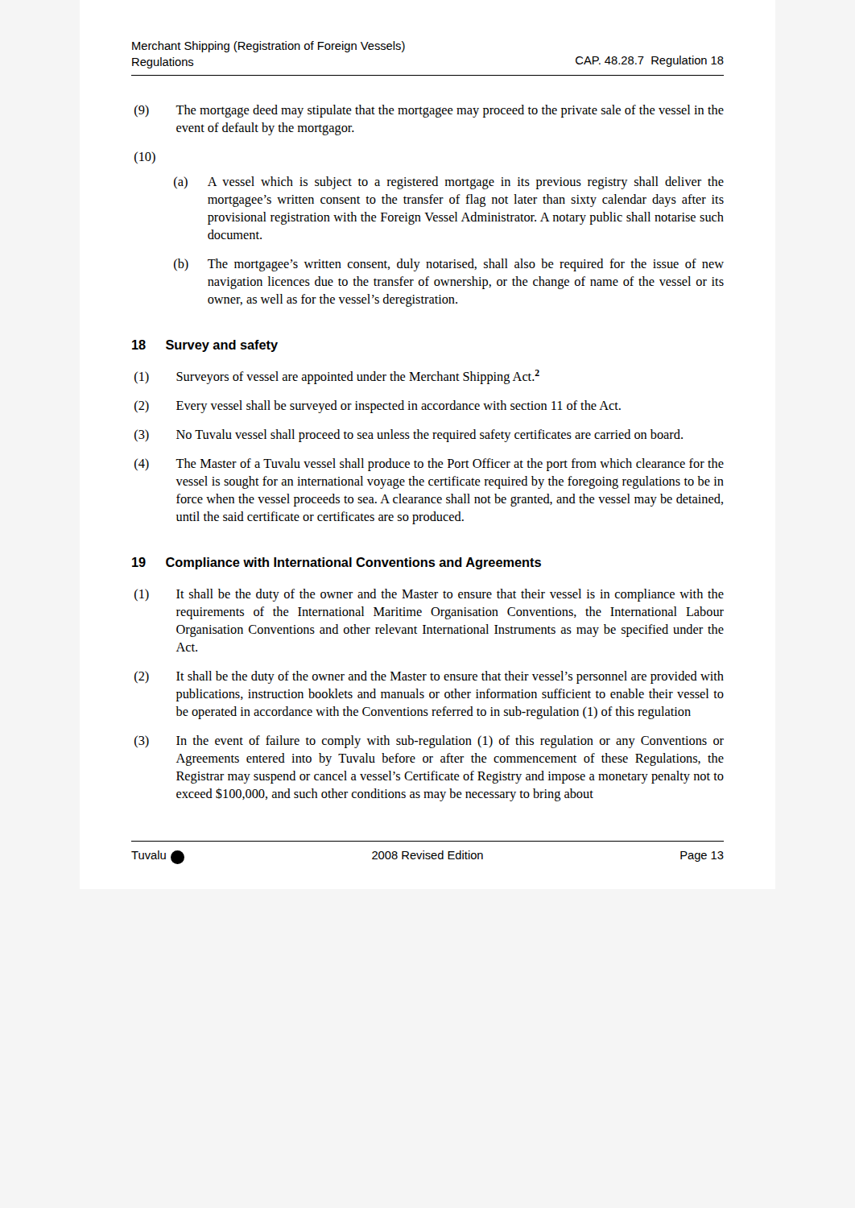Merchant Shipping (Registration of Foreign Vessels)
Regulations
CAP. 48.28.7 Regulation 18
(9)
The mortgage deed may stipulate that the mortgagee may proceed to the private sale of the vessel in the event of default by the mortgagor.
(10)
(a)
A vessel which is subject to a registered mortgage in its previous registry shall deliver the mortgagee’s written consent to the transfer of flag not later than sixty calendar days after its provisional registration with the Foreign Vessel Administrator. A notary public shall notarise such document.
(b)
The mortgagee’s written consent, duly notarised, shall also be required for the issue of new navigation licences due to the transfer of ownership, or the change of name of the vessel or its owner, as well as for the vessel’s deregistration.
18 Survey and safety
(1)
Surveyors of vessel are appointed under the Merchant Shipping Act.2
(2)
Every vessel shall be surveyed or inspected in accordance with section 11 of the Act.
(3)
No Tuvalu vessel shall proceed to sea unless the required safety certificates are carried on board.
(4)
The Master of a Tuvalu vessel shall produce to the Port Officer at the port from which clearance for the vessel is sought for an international voyage the certificate required by the foregoing regulations to be in force when the vessel proceeds to sea. A clearance shall not be granted, and the vessel may be detained, until the said certificate or certificates are so produced.
19 Compliance with International Conventions and Agreements
(1)
It shall be the duty of the owner and the Master to ensure that their vessel is in compliance with the requirements of the International Maritime Organisation Conventions, the International Labour Organisation Conventions and other relevant International Instruments as may be specified under the Act.
(2)
It shall be the duty of the owner and the Master to ensure that their vessel’s personnel are provided with publications, instruction booklets and manuals or other information sufficient to enable their vessel to be operated in accordance with the Conventions referred to in sub-regulation (1) of this regulation
(3)
In the event of failure to comply with sub-regulation (1) of this regulation or any Conventions or Agreements entered into by Tuvalu before or after the commencement of these Regulations, the Registrar may suspend or cancel a vessel’s Certificate of Registry and impose a monetary penalty not to exceed $100,000, and such other conditions as may be necessary to bring about
Tuvalu
2008 Revised Edition
Page 13